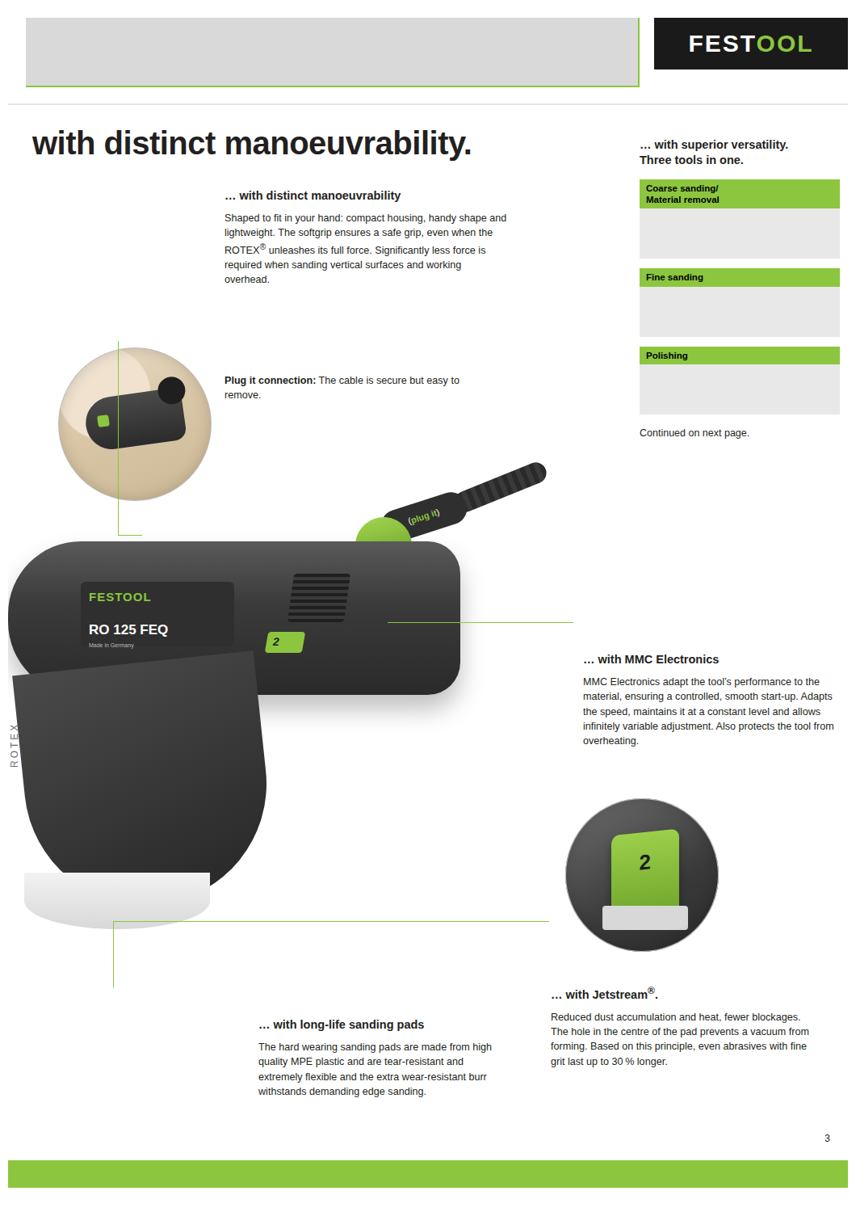FESTOOL
with distinct manoeuvrability.
… with superior versatility.
Three tools in one.
Coarse sanding/
Material removal
Fine sanding
Polishing
Continued on next page.
… with distinct manoeuvrability
Shaped to fit in your hand: compact housing, handy shape and lightweight. The softgrip ensures a safe grip, even when the ROTEX® unleashes its full force. Significantly less force is required when sanding vertical surfaces and working overhead.
Plug it connection: The cable is secure but easy to remove.
( plug it )
FESTOOL
RO 125 FEQ
Made in Germany
ROTEX
2
… with MMC Electronics
MMC Electronics adapt the tool’s performance to the material, ensuring a controlled, smooth start-up. Adapts the speed, maintains it at a constant level and allows infinitely variable adjustment. Also protects the tool from overheating.
… with Jetstream®.
Reduced dust accumulation and heat, fewer blockages. The hole in the centre of the pad prevents a vacuum from forming. Based on this principle, even abrasives with fine grit last up to 30 % longer.
… with long-life sanding pads
The hard wearing sanding pads are made from high quality MPE plastic and are tear-resistant and extremely flexible and the extra wear-resistant burr withstands demanding edge sanding.
3